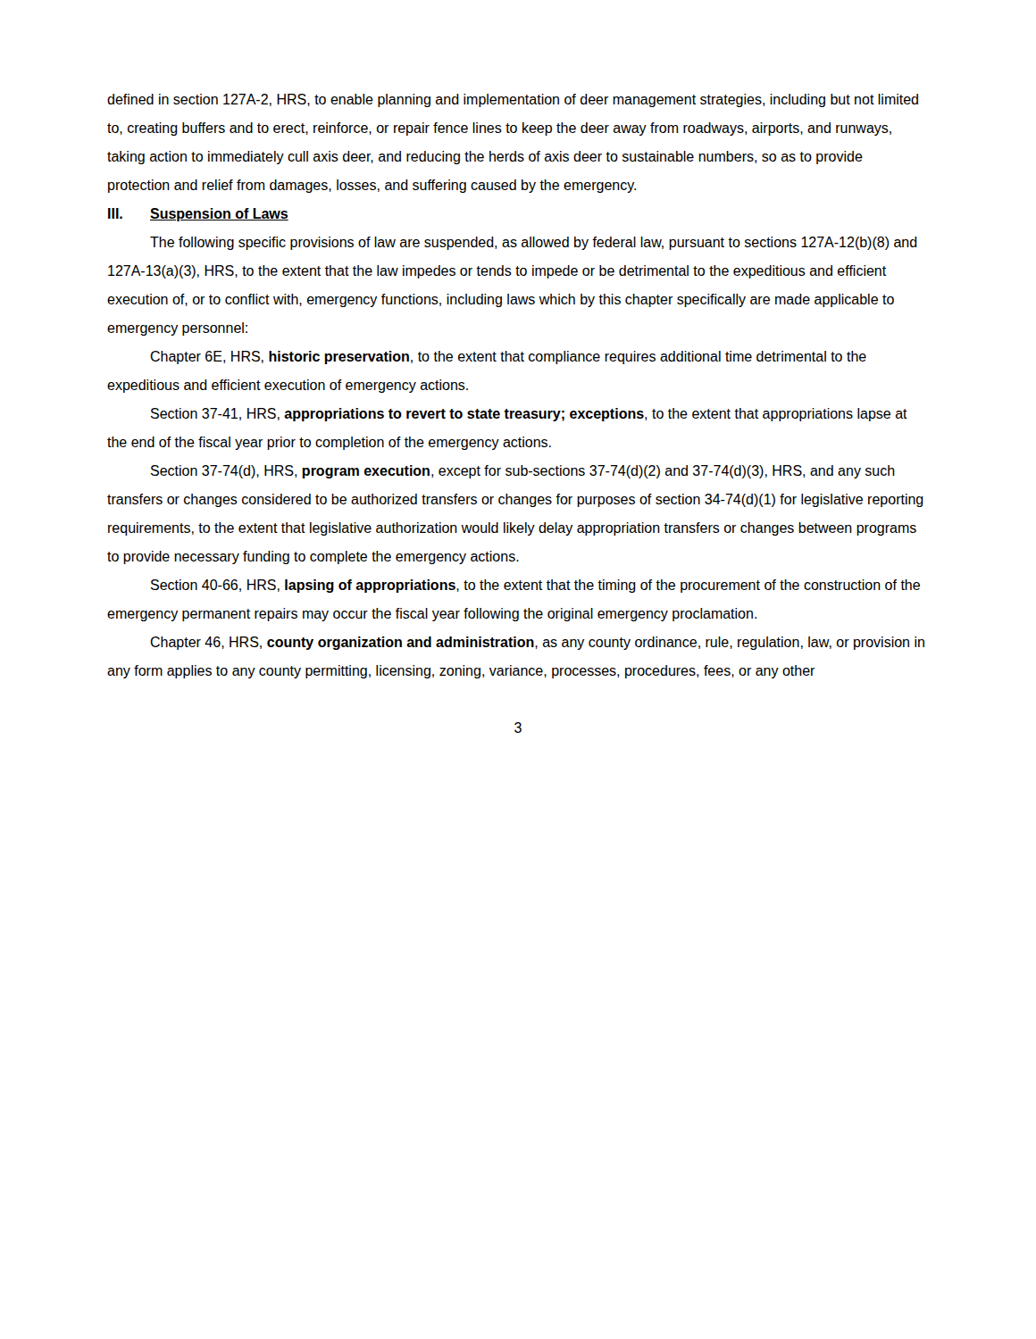defined in section 127A-2, HRS, to enable planning and implementation of deer management strategies, including but not limited to, creating buffers and to erect, reinforce, or repair fence lines to keep the deer away from roadways, airports, and runways, taking action to immediately cull axis deer, and reducing the herds of axis deer to sustainable numbers, so as to provide protection and relief from damages, losses, and suffering caused by the emergency.
III. Suspension of Laws
The following specific provisions of law are suspended, as allowed by federal law, pursuant to sections 127A-12(b)(8) and 127A-13(a)(3), HRS, to the extent that the law impedes or tends to impede or be detrimental to the expeditious and efficient execution of, or to conflict with, emergency functions, including laws which by this chapter specifically are made applicable to emergency personnel:
Chapter 6E, HRS, historic preservation, to the extent that compliance requires additional time detrimental to the expeditious and efficient execution of emergency actions.
Section 37-41, HRS, appropriations to revert to state treasury; exceptions, to the extent that appropriations lapse at the end of the fiscal year prior to completion of the emergency actions.
Section 37-74(d), HRS, program execution, except for sub-sections 37-74(d)(2) and 37-74(d)(3), HRS, and any such transfers or changes considered to be authorized transfers or changes for purposes of section 34-74(d)(1) for legislative reporting requirements, to the extent that legislative authorization would likely delay appropriation transfers or changes between programs to provide necessary funding to complete the emergency actions.
Section 40-66, HRS, lapsing of appropriations, to the extent that the timing of the procurement of the construction of the emergency permanent repairs may occur the fiscal year following the original emergency proclamation.
Chapter 46, HRS, county organization and administration, as any county ordinance, rule, regulation, law, or provision in any form applies to any county permitting, licensing, zoning, variance, processes, procedures, fees, or any other
3